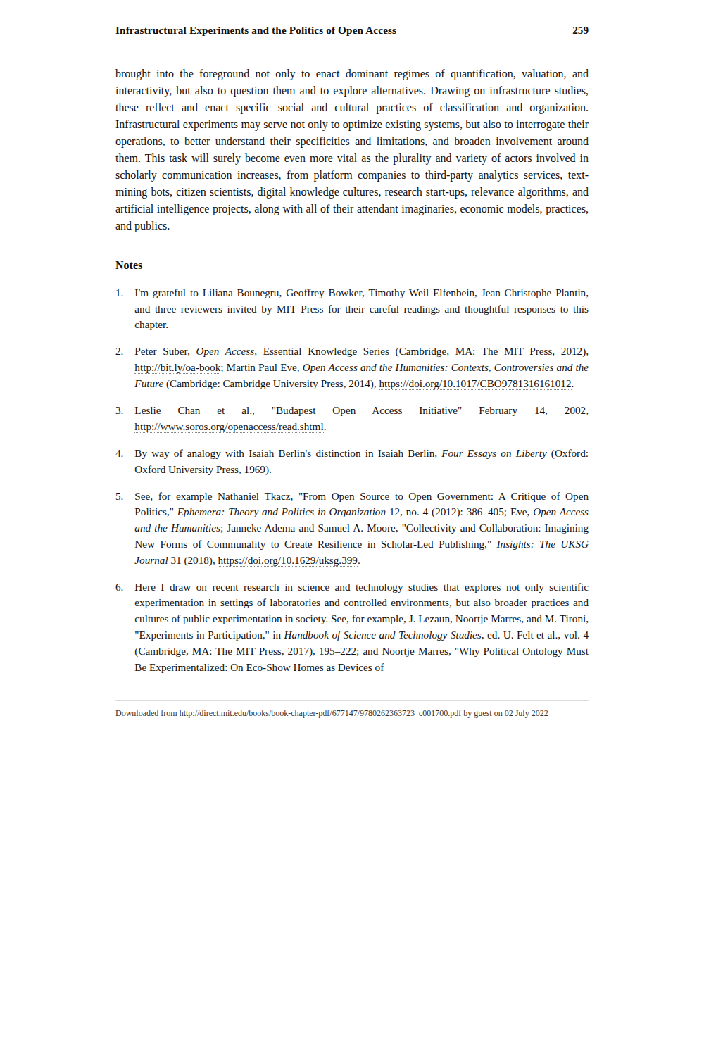Infrastructural Experiments and the Politics of Open Access 259
brought into the foreground not only to enact dominant regimes of quantification, valuation, and interactivity, but also to question them and to explore alternatives. Drawing on infrastructure studies, these reflect and enact specific social and cultural practices of classification and organization. Infrastructural experiments may serve not only to optimize existing systems, but also to interrogate their operations, to better understand their specificities and limitations, and broaden involvement around them. This task will surely become even more vital as the plurality and variety of actors involved in scholarly communication increases, from platform companies to third-party analytics services, text-mining bots, citizen scientists, digital knowledge cultures, research start-ups, relevance algorithms, and artificial intelligence projects, along with all of their attendant imaginaries, economic models, practices, and publics.
Notes
I'm grateful to Liliana Bounegru, Geoffrey Bowker, Timothy Weil Elfenbein, Jean Christophe Plantin, and three reviewers invited by MIT Press for their careful readings and thoughtful responses to this chapter.
Peter Suber, Open Access, Essential Knowledge Series (Cambridge, MA: The MIT Press, 2012), http://bit.ly/oa-book; Martin Paul Eve, Open Access and the Humanities: Contexts, Controversies and the Future (Cambridge: Cambridge University Press, 2014), https://doi.org/10.1017/CBO9781316161012.
Leslie Chan et al., "Budapest Open Access Initiative" February 14, 2002, http://www.soros.org/openaccess/read.shtml.
By way of analogy with Isaiah Berlin's distinction in Isaiah Berlin, Four Essays on Liberty (Oxford: Oxford University Press, 1969).
See, for example Nathaniel Tkacz, "From Open Source to Open Government: A Critique of Open Politics," Ephemera: Theory and Politics in Organization 12, no. 4 (2012): 386–405; Eve, Open Access and the Humanities; Janneke Adema and Samuel A. Moore, "Collectivity and Collaboration: Imagining New Forms of Communality to Create Resilience in Scholar-Led Publishing," Insights: The UKSG Journal 31 (2018), https://doi.org/10.1629/uksg.399.
Here I draw on recent research in science and technology studies that explores not only scientific experimentation in settings of laboratories and controlled environments, but also broader practices and cultures of public experimentation in society. See, for example, J. Lezaun, Noortje Marres, and M. Tironi, "Experiments in Participation," in Handbook of Science and Technology Studies, ed. U. Felt et al., vol. 4 (Cambridge, MA: The MIT Press, 2017), 195–222; and Noortje Marres, "Why Political Ontology Must Be Experimentalized: On Eco-Show Homes as Devices of
Downloaded from http://direct.mit.edu/books/book-chapter-pdf/677147/9780262363723_c001700.pdf by guest on 02 July 2022